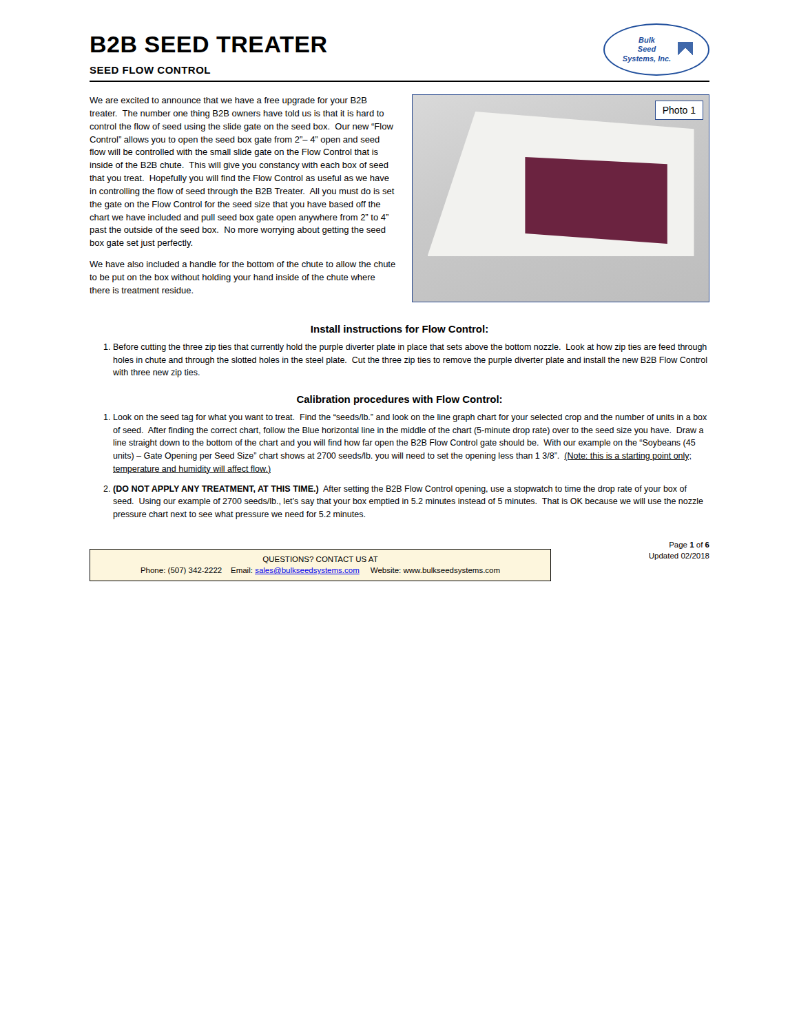Bulk
Seed
Systems, Inc.
B2B SEED TREATER
SEED FLOW CONTROL
Photo 1
We are excited to announce that we have a free upgrade for your B2B treater. The number one thing B2B owners have told us is that it is hard to control the flow of seed using the slide gate on the seed box. Our new “Flow Control” allows you to open the seed box gate from 2”– 4” open and seed flow will be controlled with the small slide gate on the Flow Control that is inside of the B2B chute. This will give you constancy with each box of seed that you treat. Hopefully you will find the Flow Control as useful as we have in controlling the flow of seed through the B2B Treater. All you must do is set the gate on the Flow Control for the seed size that you have based off the chart we have included and pull seed box gate open anywhere from 2” to 4” past the outside of the seed box. No more worrying about getting the seed box gate set just perfectly.
We have also included a handle for the bottom of the chute to allow the chute to be put on the box without holding your hand inside of the chute where there is treatment residue.
Install instructions for Flow Control:
Before cutting the three zip ties that currently hold the purple diverter plate in place that sets above the bottom nozzle. Look at how zip ties are feed through holes in chute and through the slotted holes in the steel plate. Cut the three zip ties to remove the purple diverter plate and install the new B2B Flow Control with three new zip ties.
Calibration procedures with Flow Control:
Look on the seed tag for what you want to treat. Find the “seeds/lb.” and look on the line graph chart for your selected crop and the number of units in a box of seed. After finding the correct chart, follow the Blue horizontal line in the middle of the chart (5-minute drop rate) over to the seed size you have. Draw a line straight down to the bottom of the chart and you will find how far open the B2B Flow Control gate should be. With our example on the “Soybeans (45 units) – Gate Opening per Seed Size” chart shows at 2700 seeds/lb. you will need to set the opening less than 1 3/8”. (Note: this is a starting point only; temperature and humidity will affect flow.)
(DO NOT APPLY ANY TREATMENT, AT THIS TIME.) After setting the B2B Flow Control opening, use a stopwatch to time the drop rate of your box of seed. Using our example of 2700 seeds/lb., let’s say that your box emptied in 5.2 minutes instead of 5 minutes. That is OK because we will use the nozzle pressure chart next to see what pressure we need for 5.2 minutes.
Page 1 of 6
Updated 02/2018
QUESTIONS? CONTACT US AT
Phone: (507) 342-2222 Email: sales@bulkseedsystems.com Website: www.bulkseedsystems.com